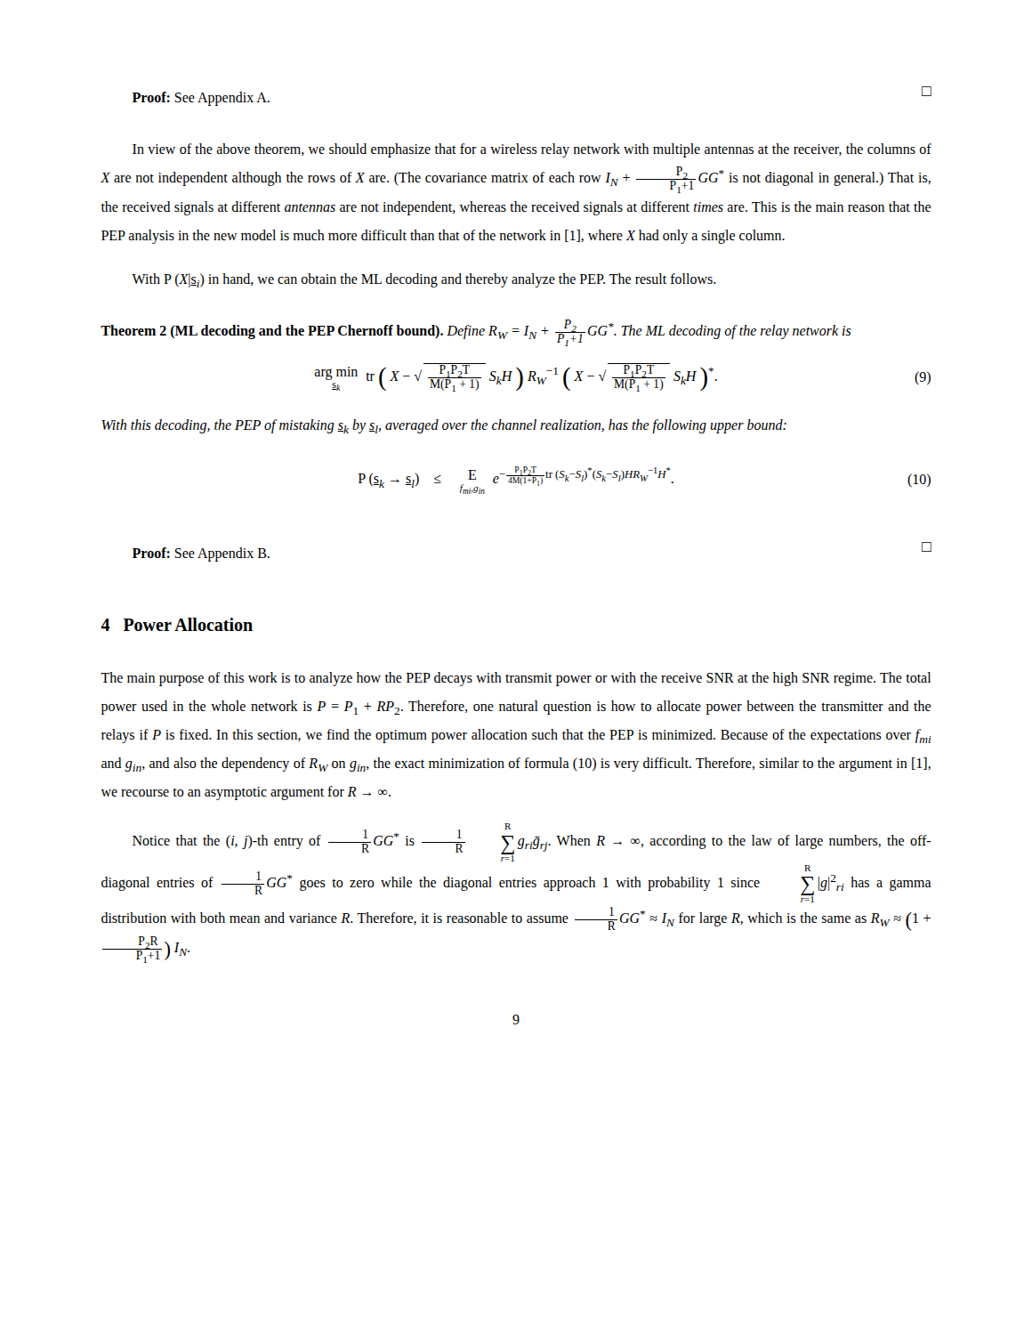Proof: See Appendix A. □
In view of the above theorem, we should emphasize that for a wireless relay network with multiple antennas at the receiver, the columns of X are not independent although the rows of X are. (The covariance matrix of each row IN + P2 P1+1 GG* is not diagonal in general.) That is, the received signals at different antennas are not independent, whereas the received signals at different times are. This is the main reason that the PEP analysis in the new model is much more difficult than that of the network in [1], where X had only a single column.
With P (X|si) in hand, we can obtain the ML decoding and thereby analyze the PEP. The result follows.
Theorem 2 (ML decoding and the PEP Chernoff bound). Define RW = IN + P2 P1+1 GG*. The ML decoding of the relay network is
arg min sk tr ( X − √P1P2T M(P1 + 1) SkH ) RW−1 ( X − √P1P2T M(P1 + 1) SkH )*. (9)
With this decoding, the PEP of mistaking sk by sl, averaged over the channel realization, has the following upper bound:
P (sk → sl) ≤ Efmi,gin e−P1P2T 4M(1+P1) tr (Sk−Sl)*(Sk−Sl)HRW−1H*. (10)
Proof: See Appendix B. □
4 Power Allocation
The main purpose of this work is to analyze how the PEP decays with transmit power or with the receive SNR at the high SNR regime. The total power used in the whole network is P = P1 + RP2. Therefore, one natural question is how to allocate power between the transmitter and the relays if P is fixed. In this section, we find the optimum power allocation such that the PEP is minimized. Because of the expectations over fmi and gin, and also the dependency of RW on gin, the exact minimization of formula (10) is very difficult. Therefore, similar to the argument in [1], we recourse to an asymptotic argument for R → ∞.
Notice that the (i, j)-th entry of 1 R GG* is 1 R R∑r=1 gri ḡrj. When R → ∞, according to the law of large numbers, the off-diagonal entries of 1 R GG* goes to zero while the diagonal entries approach 1 with probability 1 since R∑r=1|g|2ri has a gamma distribution with both mean and variance R. Therefore, it is reasonable to assume 1 R GG* ≈ IN for large R, which is the same as RW ≈ (1 + P2R P1+1) IN.
9